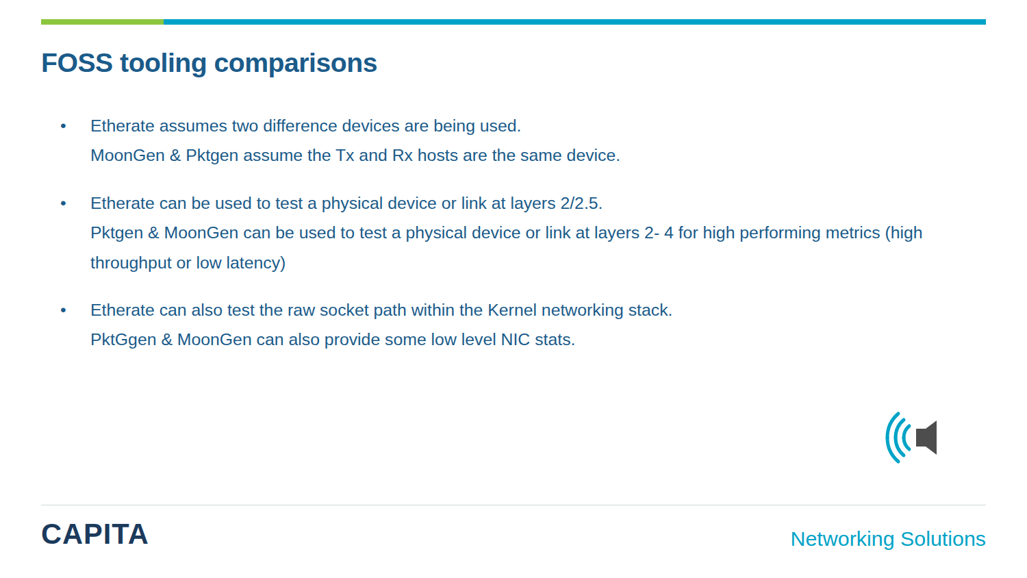FOSS tooling comparisons
Etherate assumes two difference devices are being used. MoonGen & Pktgen assume the Tx and Rx hosts are the same device.
Etherate can be used to test a physical device or link at layers 2/2.5. Pktgen & MoonGen can be used to test a physical device or link at layers 2- 4 for high performing metrics (high throughput or low latency)
Etherate can also test the raw socket path within the Kernel networking stack. PktGgen & MoonGen can also provide some low level NIC stats.
CAPITA
Networking Solutions